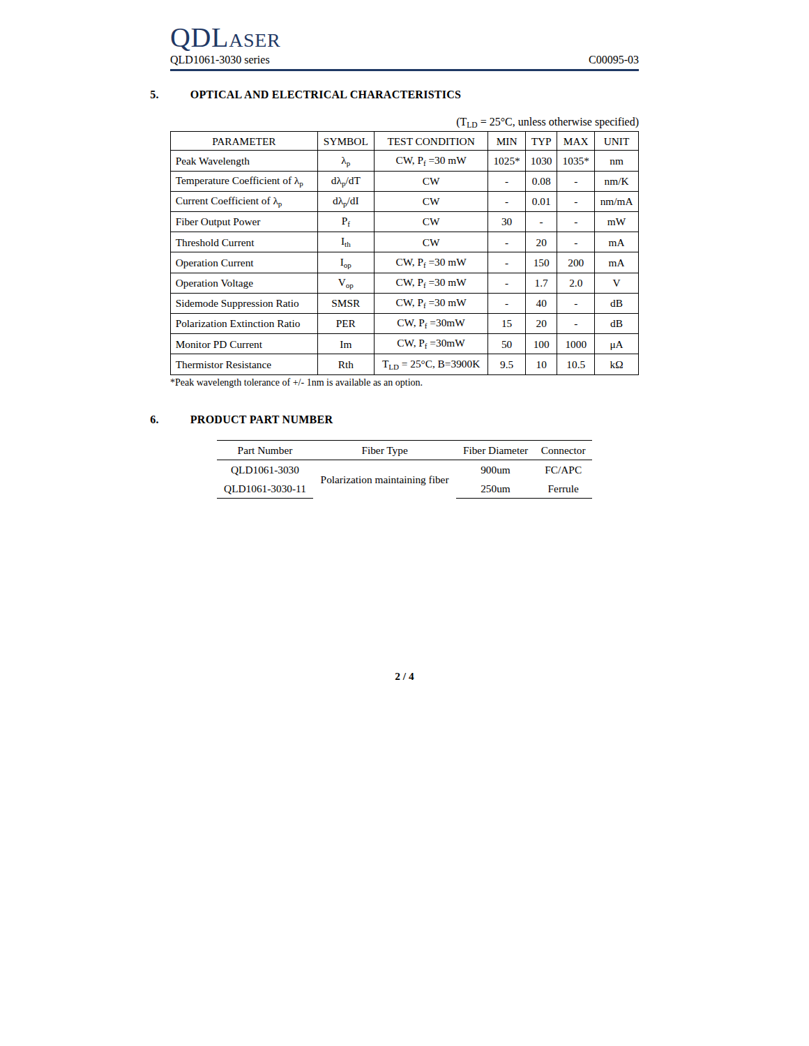QDLaser
QLD1061-3030 series
C00095-03
5. OPTICAL AND ELECTRICAL CHARACTERISTICS
(TLD = 25°C, unless otherwise specified)
| PARAMETER | SYMBOL | TEST CONDITION | MIN | TYP | MAX | UNIT |
| --- | --- | --- | --- | --- | --- | --- |
| Peak Wavelength | λ p | CW, P f =30 mW | 1025* | 1030 | 1035* | nm |
| Temperature Coefficient of λ p | dλ p /dT | CW | - | 0.08 | - | nm/K |
| Current Coefficient of λ p | dλ p /dI | CW | - | 0.01 | - | nm/mA |
| Fiber Output Power | P f | CW | 30 | - | - | mW |
| Threshold Current | I th | CW | - | 20 | - | mA |
| Operation Current | I op | CW, P f =30 mW | - | 150 | 200 | mA |
| Operation Voltage | V op | CW, P f =30 mW | - | 1.7 | 2.0 | V |
| Sidemode Suppression Ratio | SMSR | CW, P f =30 mW | - | 40 | - | dB |
| Polarization Extinction Ratio | PER | CW, P f =30mW | 15 | 20 | - | dB |
| Monitor PD Current | Im | CW, P f =30mW | 50 | 100 | 1000 | μA |
| Thermistor Resistance | Rth | T LD = 25°C, B=3900K | 9.5 | 10 | 10.5 | kΩ |
*Peak wavelength tolerance of +/- 1nm is available as an option.
6. PRODUCT PART NUMBER
| Part Number | Fiber Type | Fiber Diameter | Connector |
| --- | --- | --- | --- |
| QLD1061-3030 | Polarization maintaining fiber | 900um | FC/APC |
| QLD1061-3030-11 | 250um | Ferrule |
2 / 4